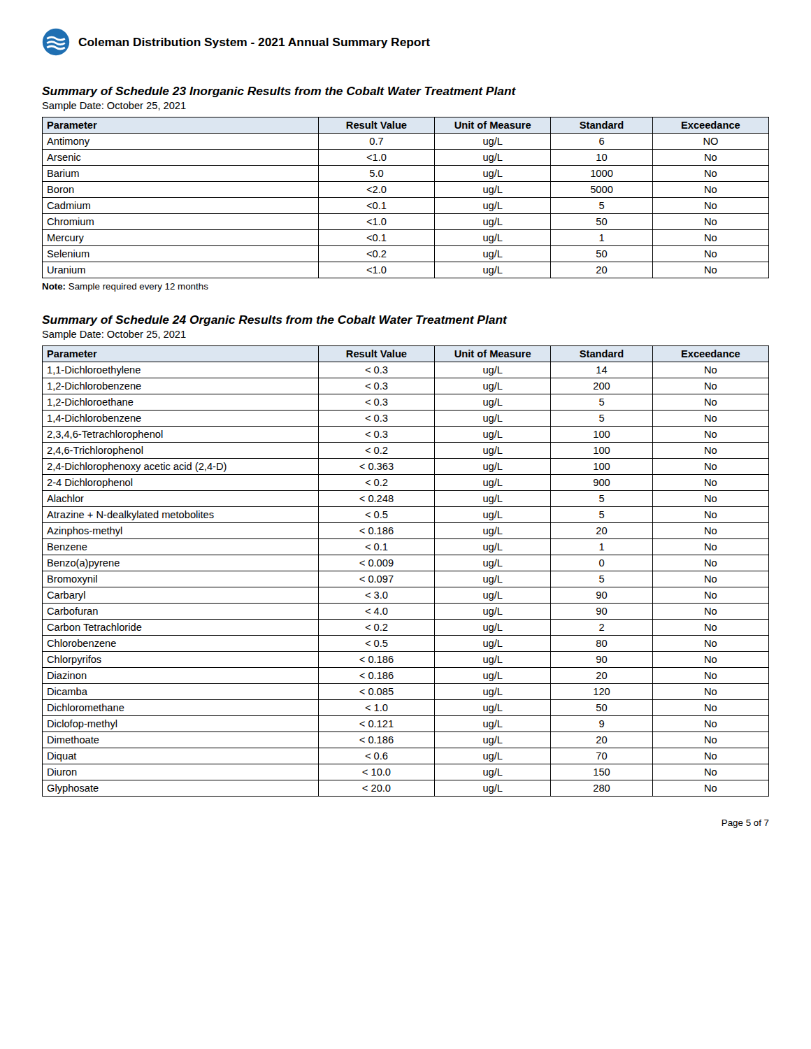Coleman Distribution System - 2021 Annual Summary Report
Summary of Schedule 23 Inorganic Results from the Cobalt Water Treatment Plant
Sample Date: October 25, 2021
| Parameter | Result Value | Unit of Measure | Standard | Exceedance |
| --- | --- | --- | --- | --- |
| Antimony | 0.7 | ug/L | 6 | NO |
| Arsenic | <1.0 | ug/L | 10 | No |
| Barium | 5.0 | ug/L | 1000 | No |
| Boron | <2.0 | ug/L | 5000 | No |
| Cadmium | <0.1 | ug/L | 5 | No |
| Chromium | <1.0 | ug/L | 50 | No |
| Mercury | <0.1 | ug/L | 1 | No |
| Selenium | <0.2 | ug/L | 50 | No |
| Uranium | <1.0 | ug/L | 20 | No |
Note: Sample required every 12 months
Summary of Schedule 24 Organic Results from the Cobalt Water Treatment Plant
Sample Date: October 25, 2021
| Parameter | Result Value | Unit of Measure | Standard | Exceedance |
| --- | --- | --- | --- | --- |
| 1,1-Dichloroethylene | < 0.3 | ug/L | 14 | No |
| 1,2-Dichlorobenzene | < 0.3 | ug/L | 200 | No |
| 1,2-Dichloroethane | < 0.3 | ug/L | 5 | No |
| 1,4-Dichlorobenzene | < 0.3 | ug/L | 5 | No |
| 2,3,4,6-Tetrachlorophenol | < 0.3 | ug/L | 100 | No |
| 2,4,6-Trichlorophenol | < 0.2 | ug/L | 100 | No |
| 2,4-Dichlorophenoxy acetic acid (2,4-D) | < 0.363 | ug/L | 100 | No |
| 2-4 Dichlorophenol | < 0.2 | ug/L | 900 | No |
| Alachlor | < 0.248 | ug/L | 5 | No |
| Atrazine + N-dealkylated metobolites | < 0.5 | ug/L | 5 | No |
| Azinphos-methyl | < 0.186 | ug/L | 20 | No |
| Benzene | < 0.1 | ug/L | 1 | No |
| Benzo(a)pyrene | < 0.009 | ug/L | 0 | No |
| Bromoxynil | < 0.097 | ug/L | 5 | No |
| Carbaryl | < 3.0 | ug/L | 90 | No |
| Carbofuran | < 4.0 | ug/L | 90 | No |
| Carbon Tetrachloride | < 0.2 | ug/L | 2 | No |
| Chlorobenzene | < 0.5 | ug/L | 80 | No |
| Chlorpyrifos | < 0.186 | ug/L | 90 | No |
| Diazinon | < 0.186 | ug/L | 20 | No |
| Dicamba | < 0.085 | ug/L | 120 | No |
| Dichloromethane | < 1.0 | ug/L | 50 | No |
| Diclofop-methyl | < 0.121 | ug/L | 9 | No |
| Dimethoate | < 0.186 | ug/L | 20 | No |
| Diquat | < 0.6 | ug/L | 70 | No |
| Diuron | < 10.0 | ug/L | 150 | No |
| Glyphosate | < 20.0 | ug/L | 280 | No |
Page 5 of 7